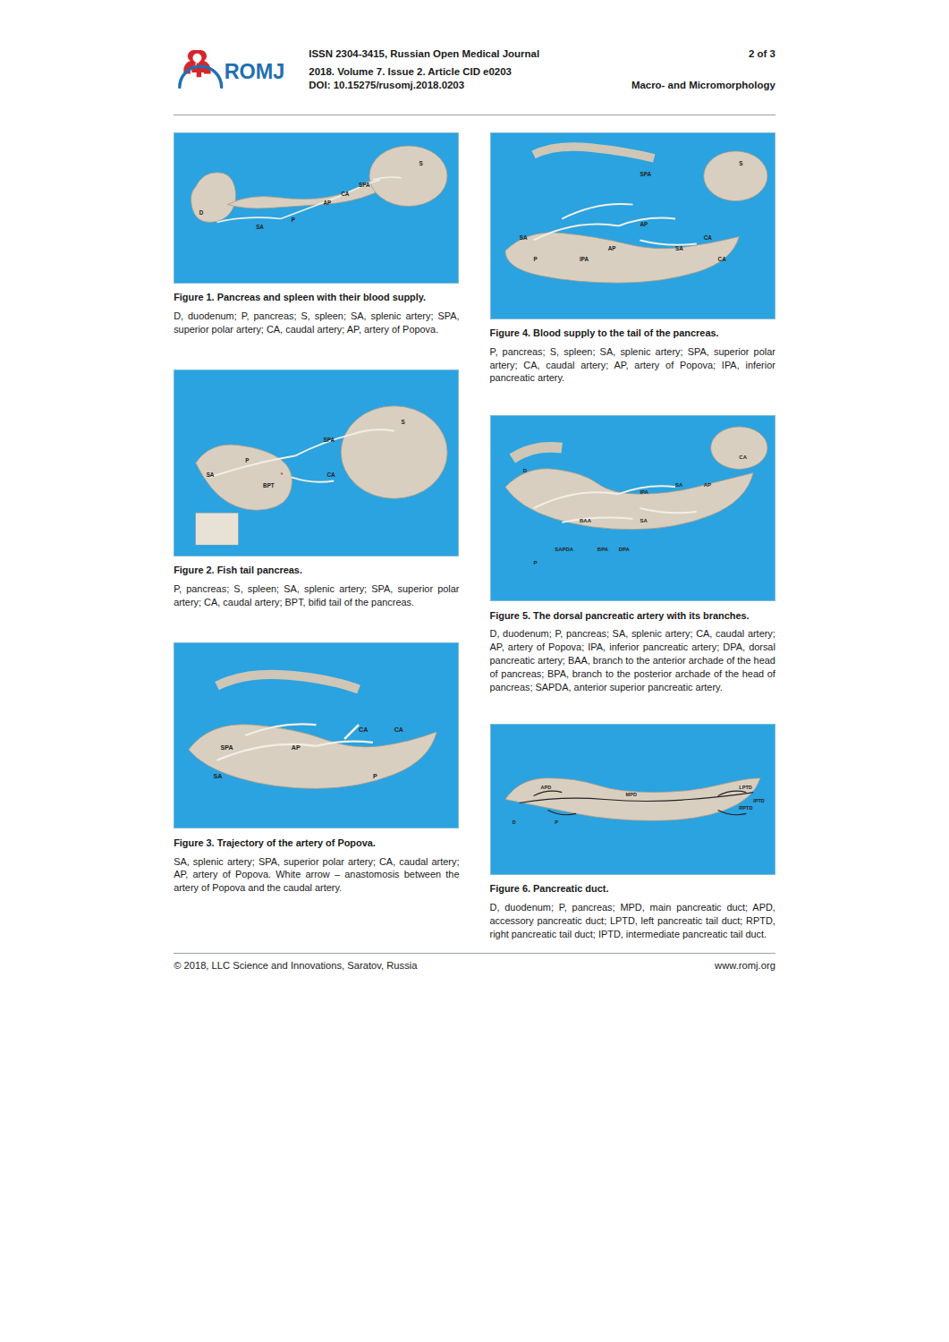ROMJ
ISSN 2304-3415, Russian Open Medical Journal
2 of 3
2018. Volume 7. Issue 2. Article CID e0203
DOI: 10.15275/rusomj.2018.0203
Macro- and Micromorphology
Figure 1. Pancreas and spleen with their blood supply.
D, duodenum; P, pancreas; S, spleen; SA, splenic artery; SPA, superior polar artery; CA, caudal artery; AP, artery of Popova.
Figure 2. Fish tail pancreas.
P, pancreas; S, spleen; SA, splenic artery; SPA, superior polar artery; CA, caudal artery; BPT, bifid tail of the pancreas.
Figure 3. Trajectory of the artery of Popova.
SA, splenic artery; SPA, superior polar artery; CA, caudal artery; AP, artery of Popova. White arrow – anastomosis between the artery of Popova and the caudal artery.
Figure 4. Blood supply to the tail of the pancreas.
P, pancreas; S, spleen; SA, splenic artery; SPA, superior polar artery; CA, caudal artery; AP, artery of Popova; IPA, inferior pancreatic artery.
Figure 5. The dorsal pancreatic artery with its branches.
D, duodenum; P, pancreas; SA, splenic artery; CA, caudal artery; AP, artery of Popova; IPA, inferior pancreatic artery; DPA, dorsal pancreatic artery; BAA, branch to the anterior archade of the head of pancreas; BPA, branch to the posterior archade of the head of pancreas; SAPDA, anterior superior pancreatic artery.
Figure 6. Pancreatic duct.
D, duodenum; P, pancreas; MPD, main pancreatic duct; APD, accessory pancreatic duct; LPTD, left pancreatic tail duct; RPTD, right pancreatic tail duct; IPTD, intermediate pancreatic tail duct.
© 2018, LLC Science and Innovations, Saratov, Russia
www.romj.org